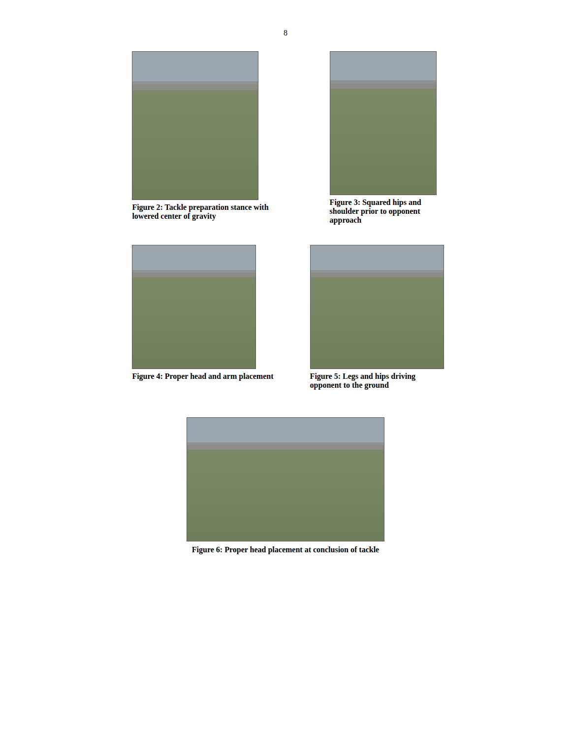8
Figure 2: Tackle preparation stance with lowered center of gravity
Figure 3: Squared hips and shoulder prior to opponent approach
Figure 4: Proper head and arm placement
Figure 5: Legs and hips driving opponent to the ground
Figure 6: Proper head placement at conclusion of tackle